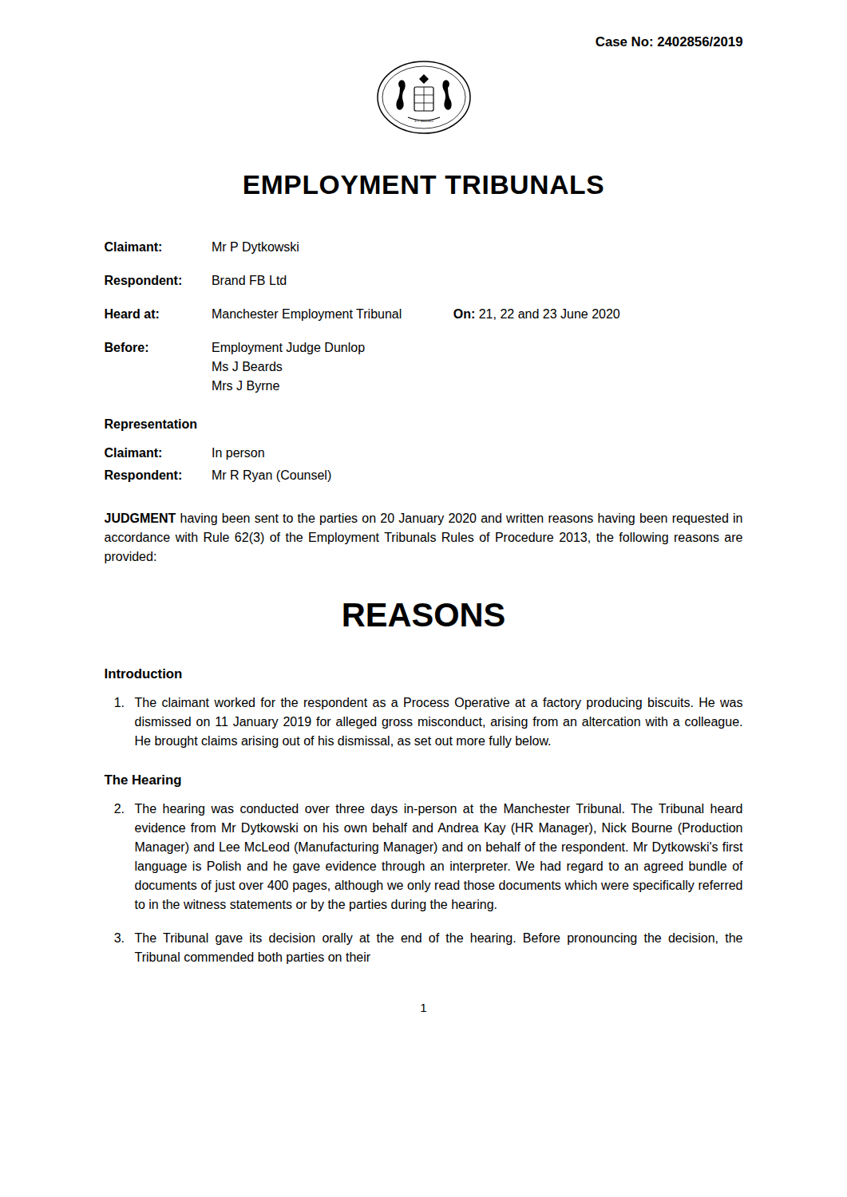Case No: 2402856/2019
ET MEDIO
EMPLOYMENT TRIBUNALS
Claimant: Mr P Dytkowski
Respondent: Brand FB Ltd
Heard at: Manchester Employment Tribunal On: 21, 22 and 23 June 2020
Before: Employment Judge Dunlop
Ms J Beards
Mrs J Byrne
Representation
Claimant: In person
Respondent: Mr R Ryan (Counsel)
JUDGMENT having been sent to the parties on 20 January 2020 and written reasons having been requested in accordance with Rule 62(3) of the Employment Tribunals Rules of Procedure 2013, the following reasons are provided:
REASONS
Introduction
The claimant worked for the respondent as a Process Operative at a factory producing biscuits. He was dismissed on 11 January 2019 for alleged gross misconduct, arising from an altercation with a colleague. He brought claims arising out of his dismissal, as set out more fully below.
The Hearing
The hearing was conducted over three days in-person at the Manchester Tribunal. The Tribunal heard evidence from Mr Dytkowski on his own behalf and Andrea Kay (HR Manager), Nick Bourne (Production Manager) and Lee McLeod (Manufacturing Manager) and on behalf of the respondent. Mr Dytkowski's first language is Polish and he gave evidence through an interpreter. We had regard to an agreed bundle of documents of just over 400 pages, although we only read those documents which were specifically referred to in the witness statements or by the parties during the hearing.
The Tribunal gave its decision orally at the end of the hearing. Before pronouncing the decision, the Tribunal commended both parties on their
1